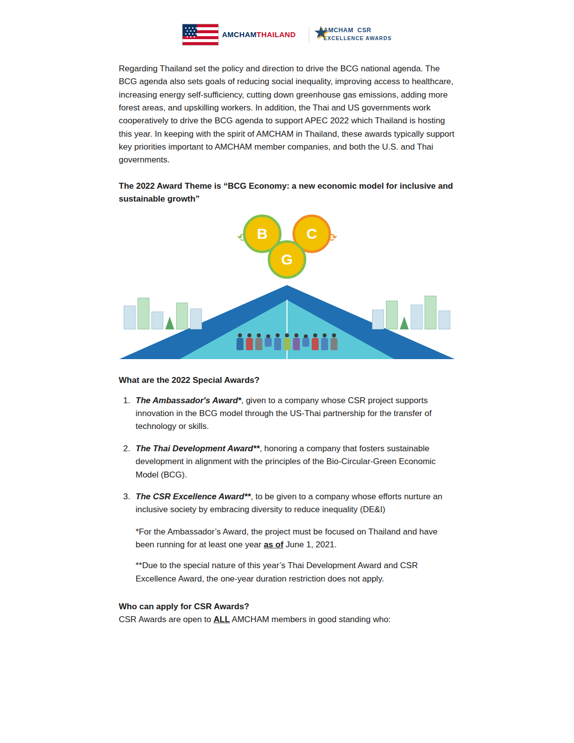AMCHAMTHAILAND
AMCHAM CSR
EXCELLENCE AWARDS
Regarding Thailand set the policy and direction to drive the BCG national agenda. The BCG agenda also sets goals of reducing social inequality, improving access to healthcare, increasing energy self-sufficiency, cutting down greenhouse gas emissions, adding more forest areas, and upskilling workers. In addition, the Thai and US governments work cooperatively to drive the BCG agenda to support APEC 2022 which Thailand is hosting this year. In keeping with the spirit of AMCHAM in Thailand, these awards typically support key priorities important to AMCHAM member companies, and both the U.S. and Thai governments.
The 2022 Award Theme is “BCG Economy: a new economic model for inclusive and sustainable growth”
⟲ ⟳
B
C
G
What are the 2022 Special Awards?
The Ambassador's Award*, given to a company whose CSR project supports innovation in the BCG model through the US-Thai partnership for the transfer of technology or skills.
The Thai Development Award**, honoring a company that fosters sustainable development in alignment with the principles of the Bio-Circular-Green Economic Model (BCG).
The CSR Excellence Award**, to be given to a company whose efforts nurture an inclusive society by embracing diversity to reduce inequality (DE&I)
*For the Ambassador’s Award, the project must be focused on Thailand and have been running for at least one year as of June 1, 2021.
**Due to the special nature of this year’s Thai Development Award and CSR Excellence Award, the one-year duration restriction does not apply.
Who can apply for CSR Awards?
CSR Awards are open to ALL AMCHAM members in good standing who: